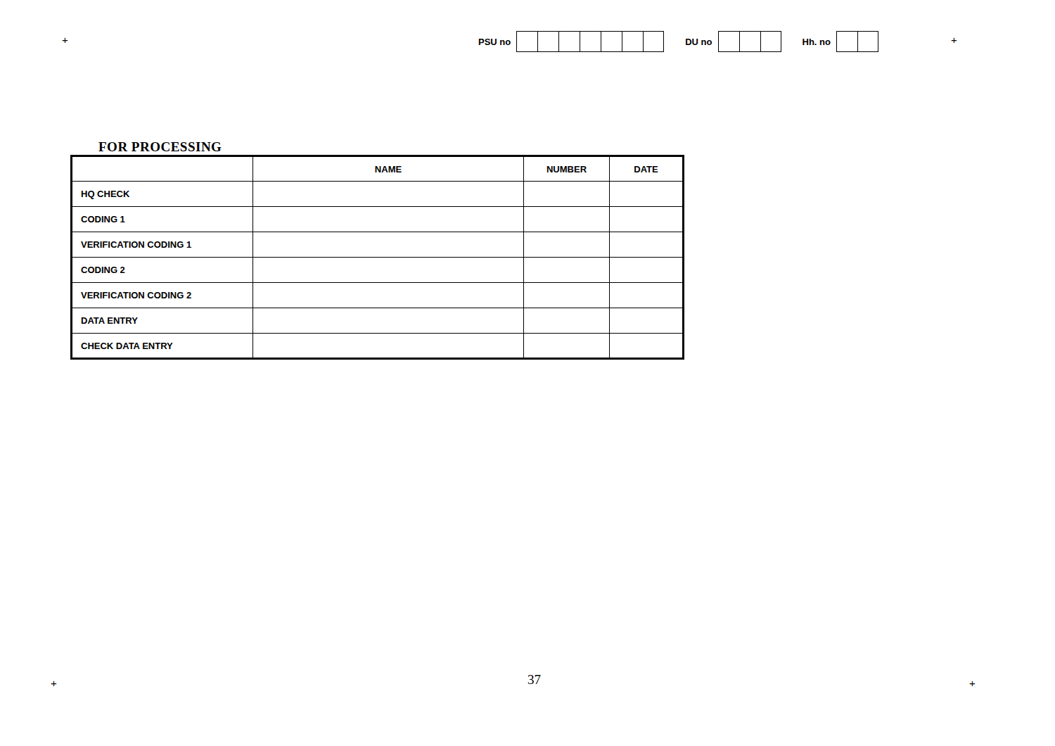+
+
+
+
PSU no
DU no
Hh. no
FOR PROCESSING
| | NAME | NUMBER | DATE |
| HQ CHECK | | | |
| CODING 1 | | | |
| VERIFICATION CODING 1 | | | |
| CODING 2 | | | |
| VERIFICATION CODING 2 | | | |
| DATA ENTRY | | | |
| CHECK DATA ENTRY | | | |
37